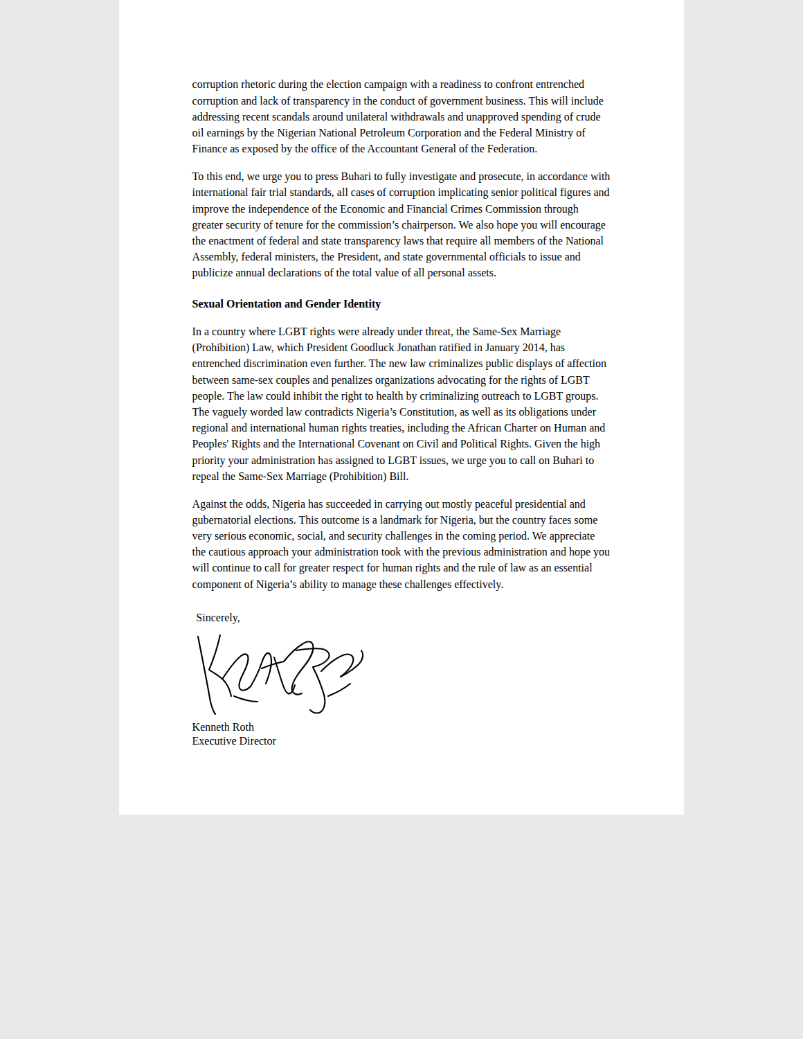corruption rhetoric during the election campaign with a readiness to confront entrenched corruption and lack of transparency in the conduct of government business. This will include addressing recent scandals around unilateral withdrawals and unapproved spending of crude oil earnings by the Nigerian National Petroleum Corporation and the Federal Ministry of Finance as exposed by the office of the Accountant General of the Federation.
To this end, we urge you to press Buhari to fully investigate and prosecute, in accordance with international fair trial standards, all cases of corruption implicating senior political figures and improve the independence of the Economic and Financial Crimes Commission through greater security of tenure for the commission’s chairperson. We also hope you will encourage the enactment of federal and state transparency laws that require all members of the National Assembly, federal ministers, the President, and state governmental officials to issue and publicize annual declarations of the total value of all personal assets.
Sexual Orientation and Gender Identity
In a country where LGBT rights were already under threat, the Same-Sex Marriage (Prohibition) Law, which President Goodluck Jonathan ratified in January 2014, has entrenched discrimination even further. The new law criminalizes public displays of affection between same-sex couples and penalizes organizations advocating for the rights of LGBT people. The law could inhibit the right to health by criminalizing outreach to LGBT groups. The vaguely worded law contradicts Nigeria’s Constitution, as well as its obligations under regional and international human rights treaties, including the African Charter on Human and Peoples' Rights and the International Covenant on Civil and Political Rights. Given the high priority your administration has assigned to LGBT issues, we urge you to call on Buhari to repeal the Same-Sex Marriage (Prohibition) Bill.
Against the odds, Nigeria has succeeded in carrying out mostly peaceful presidential and gubernatorial elections. This outcome is a landmark for Nigeria, but the country faces some very serious economic, social, and security challenges in the coming period. We appreciate the cautious approach your administration took with the previous administration and hope you will continue to call for greater respect for human rights and the rule of law as an essential component of Nigeria’s ability to manage these challenges effectively.
Sincerely,
Kenneth Roth
Executive Director